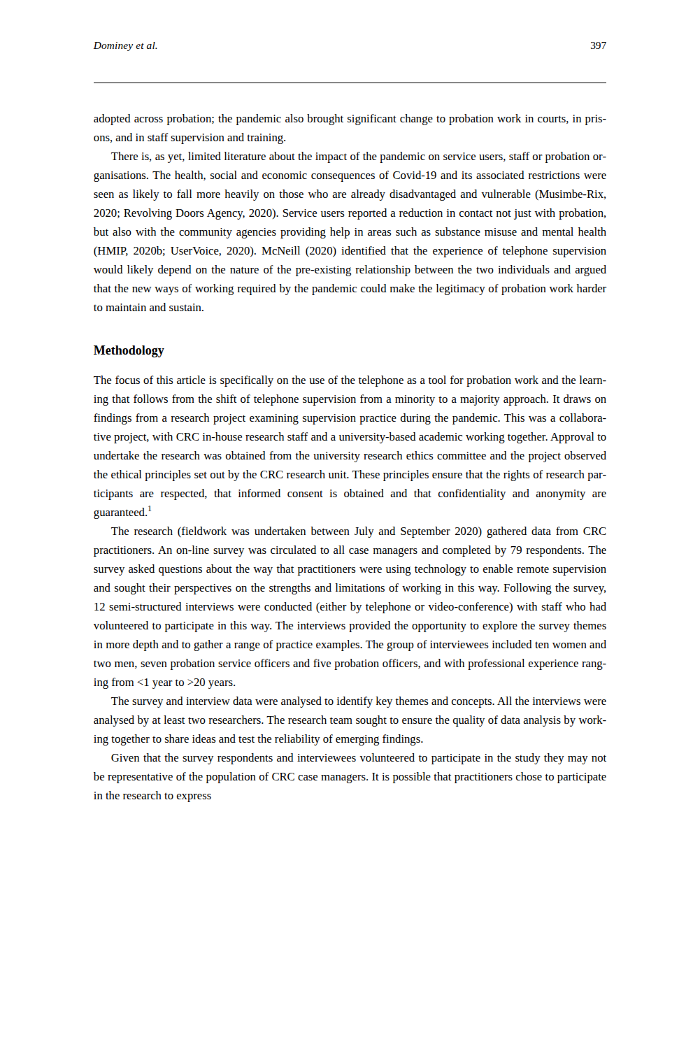Dominey et al. 397
adopted across probation; the pandemic also brought significant change to probation work in courts, in prisons, and in staff supervision and training.
There is, as yet, limited literature about the impact of the pandemic on service users, staff or probation organisations. The health, social and economic consequences of Covid-19 and its associated restrictions were seen as likely to fall more heavily on those who are already disadvantaged and vulnerable (Musimbe-Rix, 2020; Revolving Doors Agency, 2020). Service users reported a reduction in contact not just with probation, but also with the community agencies providing help in areas such as substance misuse and mental health (HMIP, 2020b; UserVoice, 2020). McNeill (2020) identified that the experience of telephone supervision would likely depend on the nature of the pre-existing relationship between the two individuals and argued that the new ways of working required by the pandemic could make the legitimacy of probation work harder to maintain and sustain.
Methodology
The focus of this article is specifically on the use of the telephone as a tool for probation work and the learning that follows from the shift of telephone supervision from a minority to a majority approach. It draws on findings from a research project examining supervision practice during the pandemic. This was a collaborative project, with CRC in-house research staff and a university-based academic working together. Approval to undertake the research was obtained from the university research ethics committee and the project observed the ethical principles set out by the CRC research unit. These principles ensure that the rights of research participants are respected, that informed consent is obtained and that confidentiality and anonymity are guaranteed.1
The research (fieldwork was undertaken between July and September 2020) gathered data from CRC practitioners. An on-line survey was circulated to all case managers and completed by 79 respondents. The survey asked questions about the way that practitioners were using technology to enable remote supervision and sought their perspectives on the strengths and limitations of working in this way. Following the survey, 12 semi-structured interviews were conducted (either by telephone or video-conference) with staff who had volunteered to participate in this way. The interviews provided the opportunity to explore the survey themes in more depth and to gather a range of practice examples. The group of interviewees included ten women and two men, seven probation service officers and five probation officers, and with professional experience ranging from <1 year to >20 years.
The survey and interview data were analysed to identify key themes and concepts. All the interviews were analysed by at least two researchers. The research team sought to ensure the quality of data analysis by working together to share ideas and test the reliability of emerging findings.
Given that the survey respondents and interviewees volunteered to participate in the study they may not be representative of the population of CRC case managers. It is possible that practitioners chose to participate in the research to express